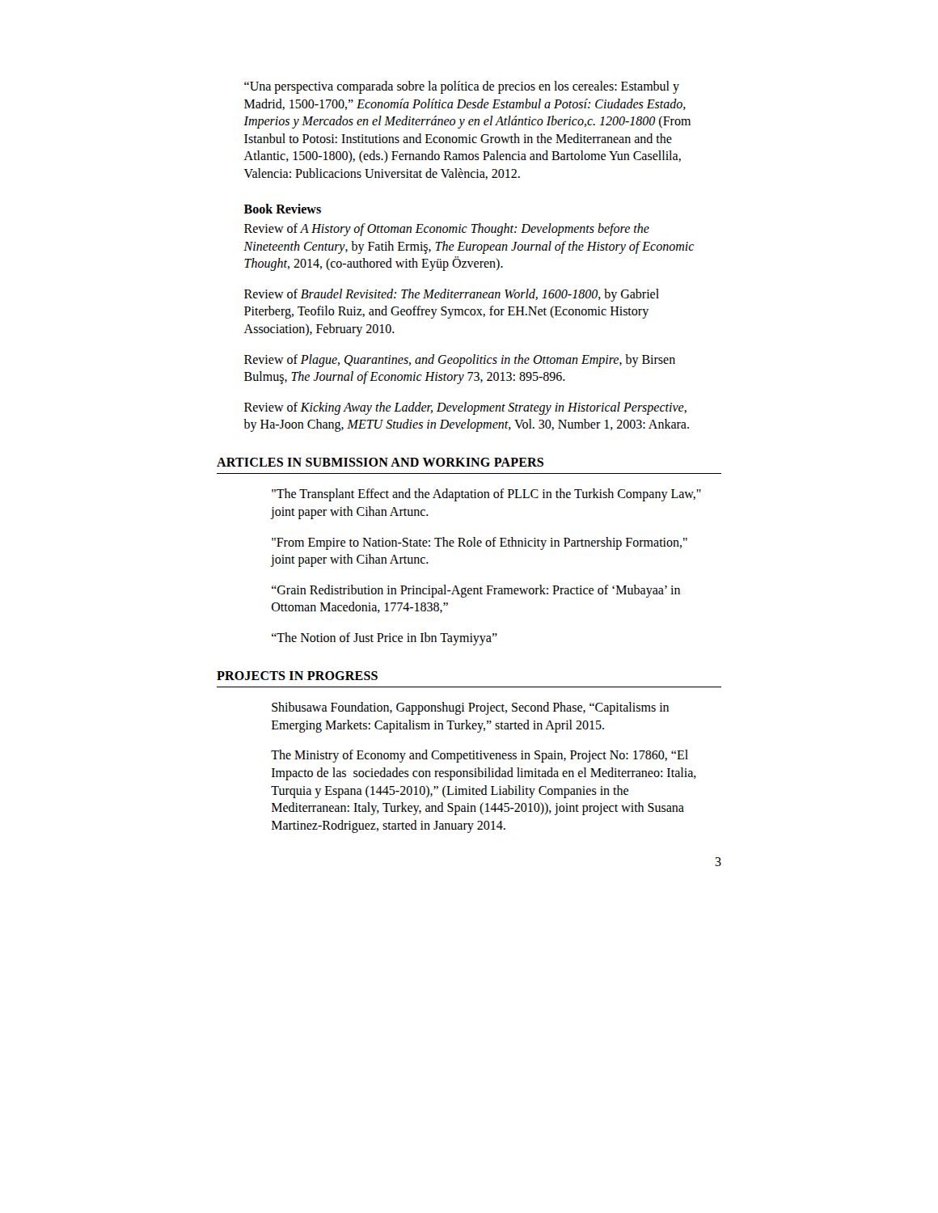“Una perspectiva comparada sobre la política de precios en los cereales: Estambul y Madrid, 1500-1700,” Economía Política Desde Estambul a Potosí: Ciudades Estado, Imperios y Mercados en el Mediterráneo y en el Atlántico Iberico,c. 1200-1800 (From Istanbul to Potosi: Institutions and Economic Growth in the Mediterranean and the Atlantic, 1500-1800), (eds.) Fernando Ramos Palencia and Bartolome Yun Casellila, Valencia: Publicacions Universitat de València, 2012.
Book Reviews
Review of A History of Ottoman Economic Thought: Developments before the Nineteenth Century, by Fatih Ermiş, The European Journal of the History of Economic Thought, 2014, (co-authored with Eyüp Özveren).
Review of Braudel Revisited: The Mediterranean World, 1600-1800, by Gabriel Piterberg, Teofilo Ruiz, and Geoffrey Symcox, for EH.Net (Economic History Association), February 2010.
Review of Plague, Quarantines, and Geopolitics in the Ottoman Empire, by Birsen Bulmuş, The Journal of Economic History 73, 2013: 895-896.
Review of Kicking Away the Ladder, Development Strategy in Historical Perspective, by Ha-Joon Chang, METU Studies in Development, Vol. 30, Number 1, 2003: Ankara.
Articles in Submission and Working Papers
"The Transplant Effect and the Adaptation of PLLC in the Turkish Company Law," joint paper with Cihan Artunc.
"From Empire to Nation-State: The Role of Ethnicity in Partnership Formation," joint paper with Cihan Artunc.
“Grain Redistribution in Principal-Agent Framework: Practice of ‘Mubayaa’ in Ottoman Macedonia, 1774-1838,”
“The Notion of Just Price in Ibn Taymiyya”
Projects in Progress
Shibusawa Foundation, Gapponshugi Project, Second Phase, “Capitalisms in Emerging Markets: Capitalism in Turkey,” started in April 2015.
The Ministry of Economy and Competitiveness in Spain, Project No: 17860, “El Impacto de las sociedades con responsibilidad limitada en el Mediterraneo: Italia, Turquia y Espana (1445-2010),” (Limited Liability Companies in the Mediterranean: Italy, Turkey, and Spain (1445-2010)), joint project with Susana Martinez-Rodriguez, started in January 2014.
3